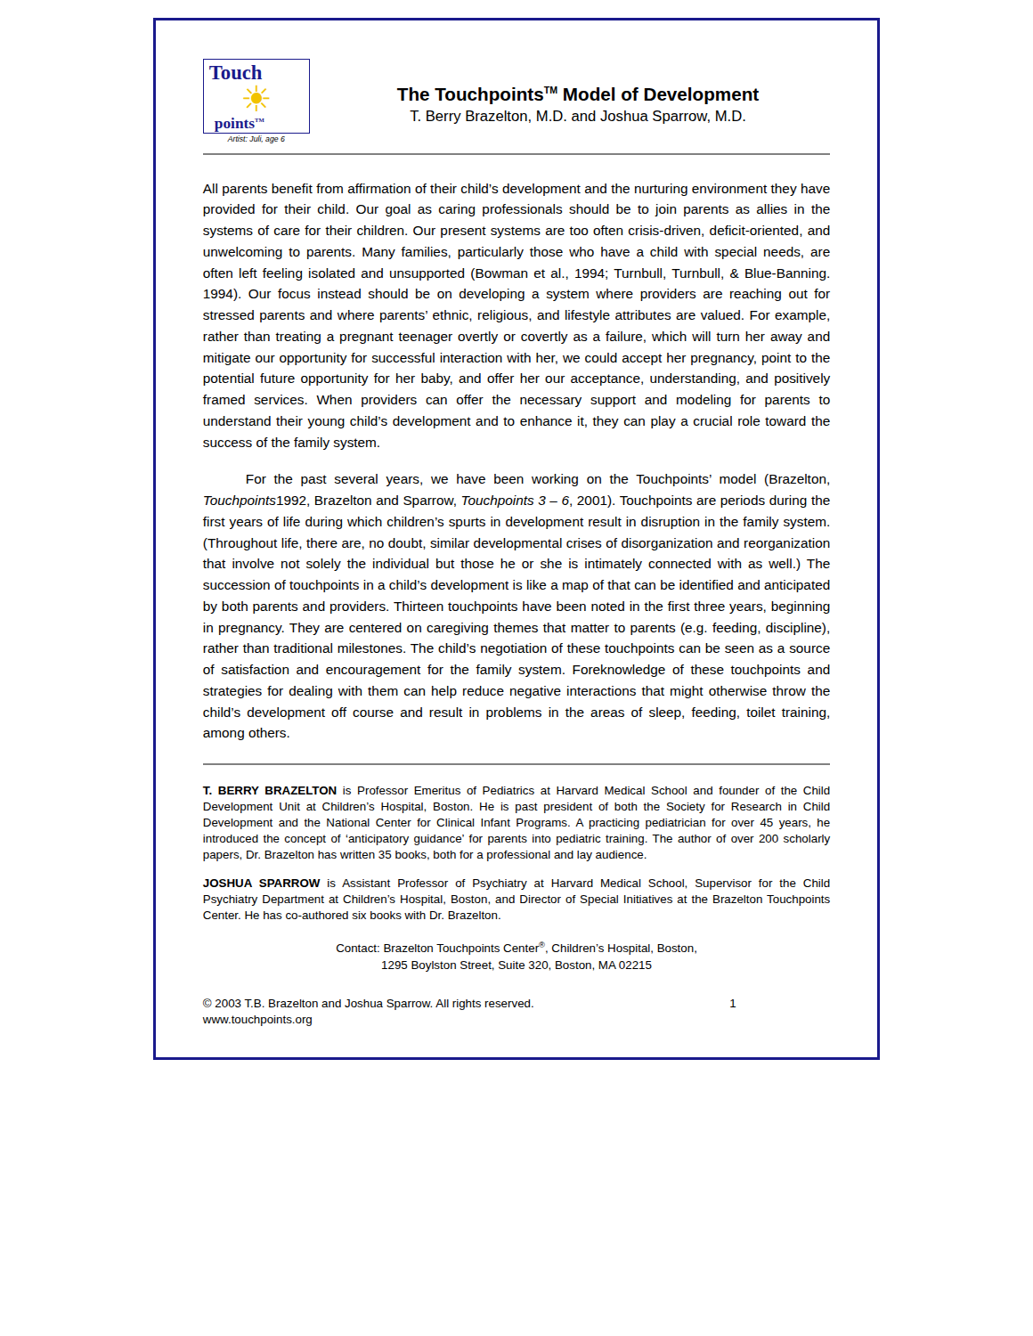Touch
☀
pointsTM
Artist: Juli, age 6
The TouchpointsTM Model of Development
T. Berry Brazelton, M.D. and Joshua Sparrow, M.D.
All parents benefit from affirmation of their child’s development and the nurturing environment they have provided for their child. Our goal as caring professionals should be to join parents as allies in the systems of care for their children. Our present systems are too often crisis-driven, deficit-oriented, and unwelcoming to parents. Many families, particularly those who have a child with special needs, are often left feeling isolated and unsupported (Bowman et al., 1994; Turnbull, Turnbull, & Blue-Banning. 1994). Our focus instead should be on developing a system where providers are reaching out for stressed parents and where parents’ ethnic, religious, and lifestyle attributes are valued. For example, rather than treating a pregnant teenager overtly or covertly as a failure, which will turn her away and mitigate our opportunity for successful interaction with her, we could accept her pregnancy, point to the potential future opportunity for her baby, and offer her our acceptance, understanding, and positively framed services. When providers can offer the necessary support and modeling for parents to understand their young child’s development and to enhance it, they can play a crucial role toward the success of the family system.
For the past several years, we have been working on the Touchpoints’ model (Brazelton, Touchpoints1992, Brazelton and Sparrow, Touchpoints 3 – 6, 2001). Touchpoints are periods during the first years of life during which children’s spurts in development result in disruption in the family system. (Throughout life, there are, no doubt, similar developmental crises of disorganization and reorganization that involve not solely the individual but those he or she is intimately connected with as well.) The succession of touchpoints in a child’s development is like a map of that can be identified and anticipated by both parents and providers. Thirteen touchpoints have been noted in the first three years, beginning in pregnancy. They are centered on caregiving themes that matter to parents (e.g. feeding, discipline), rather than traditional milestones. The child’s negotiation of these touchpoints can be seen as a source of satisfaction and encouragement for the family system. Foreknowledge of these touchpoints and strategies for dealing with them can help reduce negative interactions that might otherwise throw the child’s development off course and result in problems in the areas of sleep, feeding, toilet training, among others.
T. BERRY BRAZELTON is Professor Emeritus of Pediatrics at Harvard Medical School and founder of the Child Development Unit at Children’s Hospital, Boston. He is past president of both the Society for Research in Child Development and the National Center for Clinical Infant Programs. A practicing pediatrician for over 45 years, he introduced the concept of ‘anticipatory guidance’ for parents into pediatric training. The author of over 200 scholarly papers, Dr. Brazelton has written 35 books, both for a professional and lay audience.
JOSHUA SPARROW is Assistant Professor of Psychiatry at Harvard Medical School, Supervisor for the Child Psychiatry Department at Children’s Hospital, Boston, and Director of Special Initiatives at the Brazelton Touchpoints Center. He has co-authored six books with Dr. Brazelton.
Contact: Brazelton Touchpoints Center®, Children’s Hospital, Boston,
1295 Boylston Street, Suite 320, Boston, MA 02215
© 2003 T.B. Brazelton and Joshua Sparrow. All rights reserved.
www.touchpoints.org
1